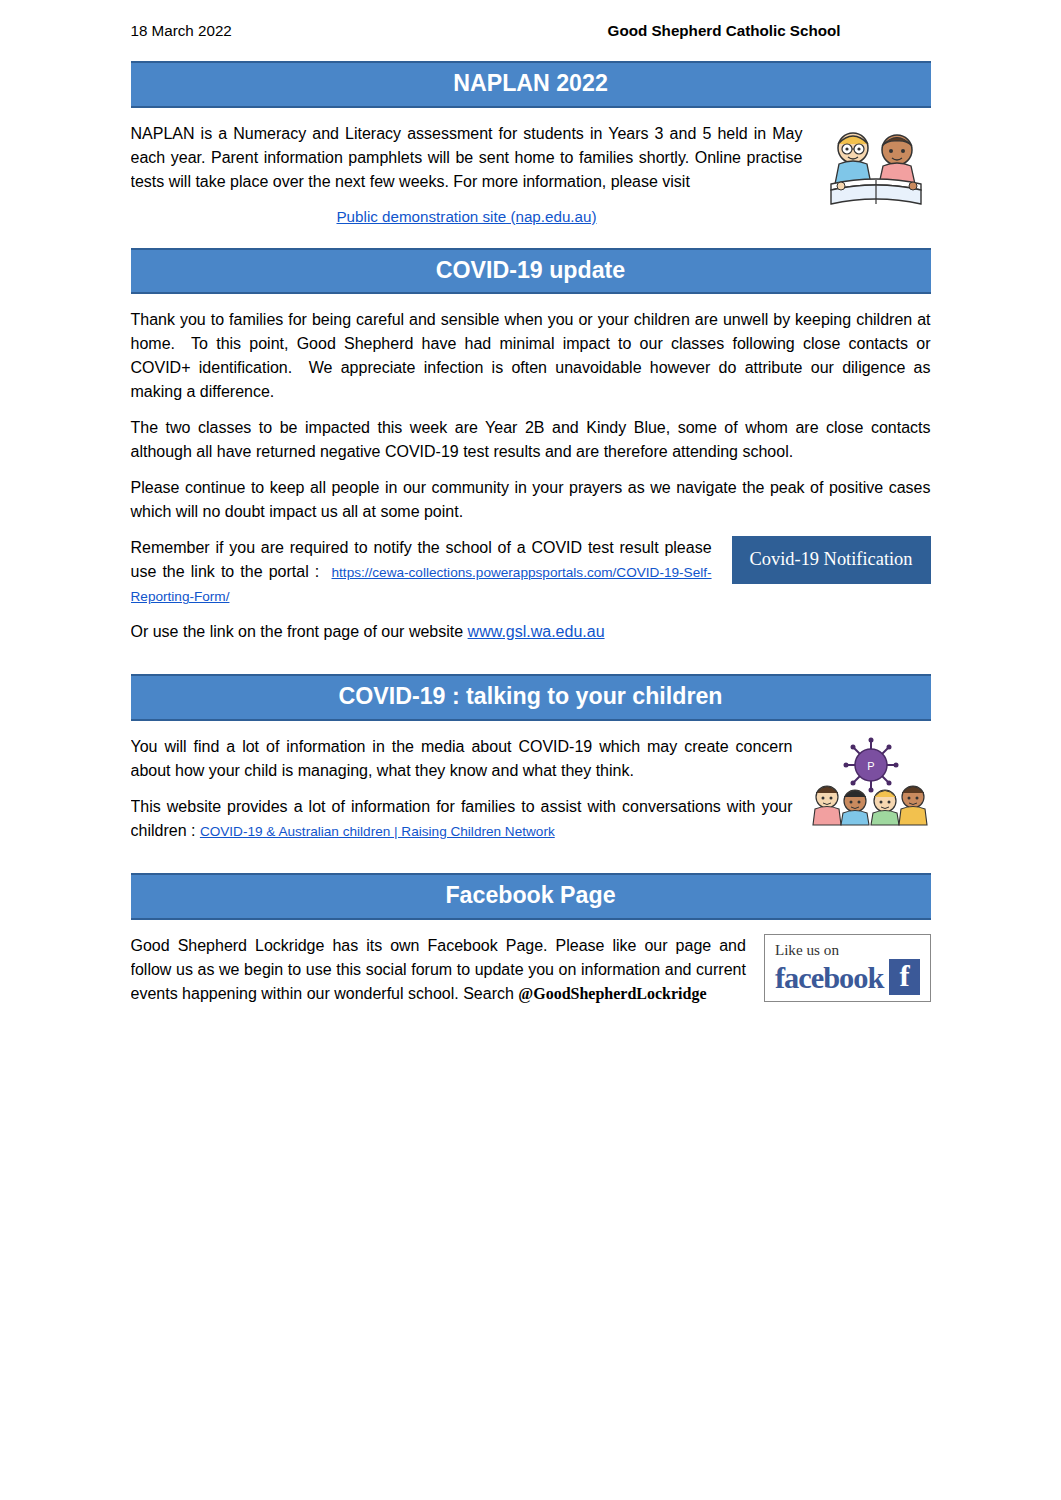18 March 2022 Good Shepherd Catholic School
NAPLAN 2022
NAPLAN is a Numeracy and Literacy assessment for students in Years 3 and 5 held in May each year. Parent information pamphlets will be sent home to families shortly. Online practise tests will take place over the next few weeks. For more information, please visit
Public demonstration site (nap.edu.au)
COVID-19 update
Thank you to families for being careful and sensible when you or your children are unwell by keeping children at home. To this point, Good Shepherd have had minimal impact to our classes following close contacts or COVID+ identification. We appreciate infection is often unavoidable however do attribute our diligence as making a difference.
The two classes to be impacted this week are Year 2B and Kindy Blue, some of whom are close contacts although all have returned negative COVID-19 test results and are therefore attending school.
Please continue to keep all people in our community in your prayers as we navigate the peak of positive cases which will no doubt impact us all at some point.
Covid-19 Notification
Remember if you are required to notify the school of a COVID test result please use the link to the portal : https://cewa-collections.powerappsportals.com/COVID-19-Self-Reporting-Form/
Or use the link on the front page of our website www.gsl.wa.edu.au
COVID-19 : talking to your children
P
You will find a lot of information in the media about COVID-19 which may create concern about how your child is managing, what they know and what they think.
This website provides a lot of information for families to assist with conversations with your children : COVID-19 & Australian children | Raising Children Network
Facebook Page
Like us on
facebook f
Good Shepherd Lockridge has its own Facebook Page. Please like our page and follow us as we begin to use this social forum to update you on information and current events happening within our wonderful school. Search @GoodShepherdLockridge